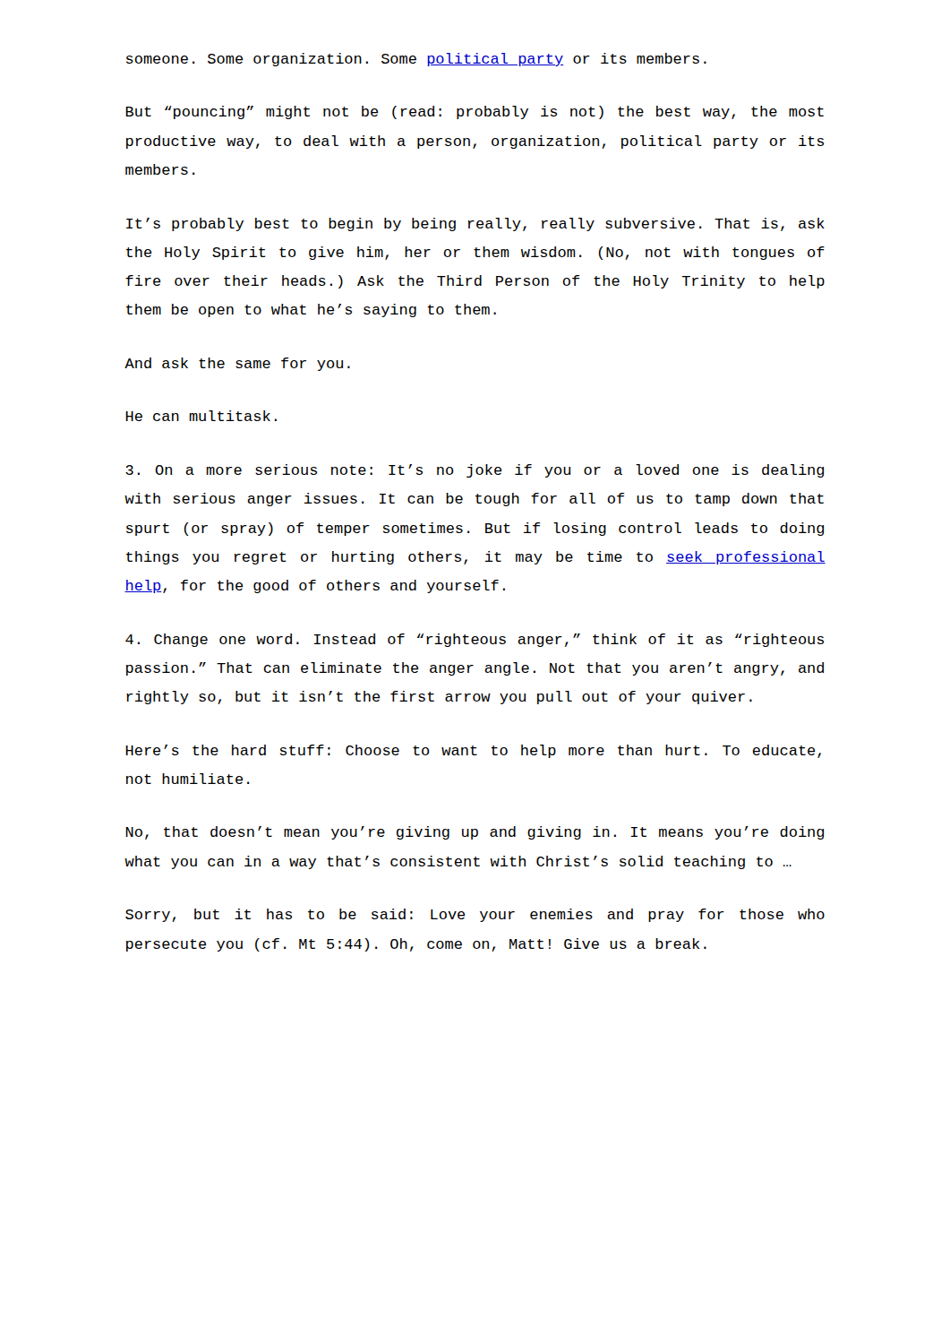someone. Some organization. Some political party or its members.
But “pouncing” might not be (read: probably is not) the best way, the most productive way, to deal with a person, organization, political party or its members.
It’s probably best to begin by being really, really subversive. That is, ask the Holy Spirit to give him, her or them wisdom. (No, not with tongues of fire over their heads.) Ask the Third Person of the Holy Trinity to help them be open to what he’s saying to them.
And ask the same for you.
He can multitask.
3. On a more serious note: It’s no joke if you or a loved one is dealing with serious anger issues. It can be tough for all of us to tamp down that spurt (or spray) of temper sometimes. But if losing control leads to doing things you regret or hurting others, it may be time to seek professional help, for the good of others and yourself.
4. Change one word. Instead of “righteous anger,” think of it as “righteous passion.” That can eliminate the anger angle. Not that you aren’t angry, and rightly so, but it isn’t the first arrow you pull out of your quiver.
Here’s the hard stuff: Choose to want to help more than hurt. To educate, not humiliate.
No, that doesn’t mean you’re giving up and giving in. It means you’re doing what you can in a way that’s consistent with Christ’s solid teaching to …
Sorry, but it has to be said: Love your enemies and pray for those who persecute you (cf. Mt 5:44). Oh, come on, Matt! Give us a break.